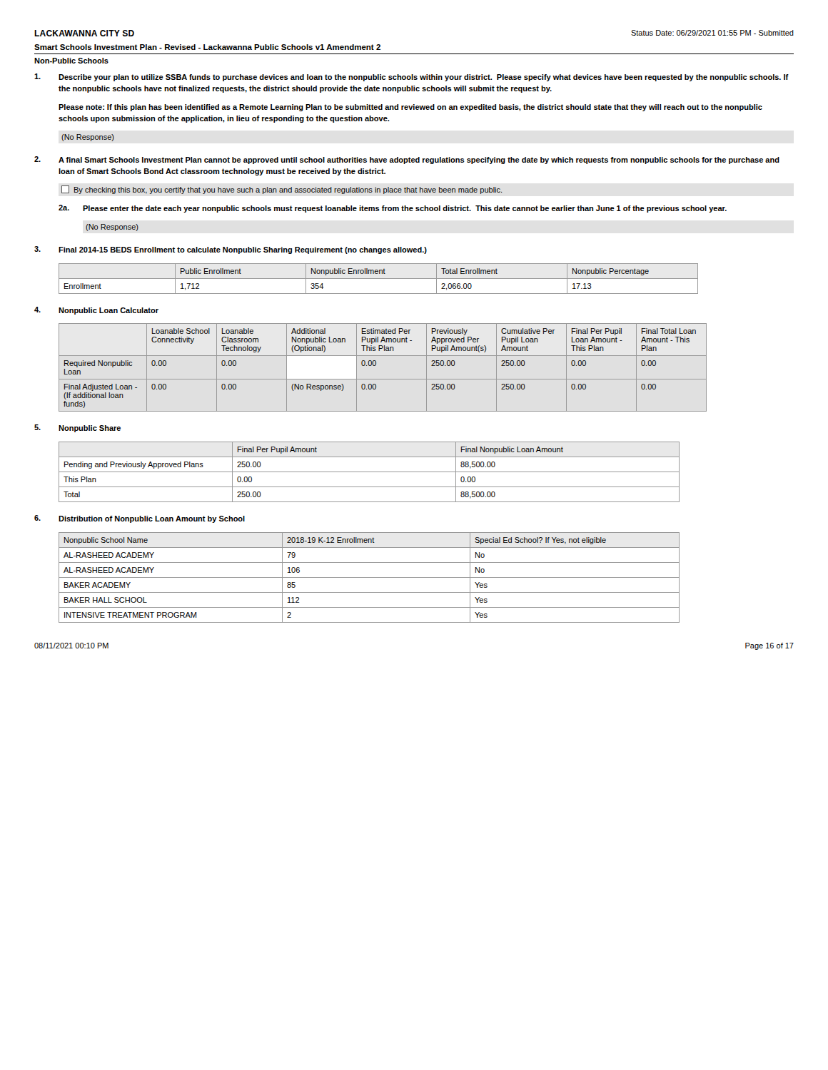LACKAWANNA CITY SD Status Date: 06/29/2021 01:55 PM - Submitted
Smart Schools Investment Plan - Revised - Lackawanna Public Schools v1 Amendment 2
Non-Public Schools
1.
Describe your plan to utilize SSBA funds to purchase devices and loan to the nonpublic schools within your district. Please specify what devices have been requested by the nonpublic schools. If the nonpublic schools have not finalized requests, the district should provide the date nonpublic schools will submit the request by.
Please note: If this plan has been identified as a Remote Learning Plan to be submitted and reviewed on an expedited basis, the district should state that they will reach out to the nonpublic schools upon submission of the application, in lieu of responding to the question above.
(No Response)
2.
A final Smart Schools Investment Plan cannot be approved until school authorities have adopted regulations specifying the date by which requests from nonpublic schools for the purchase and loan of Smart Schools Bond Act classroom technology must be received by the district.
By checking this box, you certify that you have such a plan and associated regulations in place that have been made public.
2a.
Please enter the date each year nonpublic schools must request loanable items from the school district. This date cannot be earlier than June 1 of the previous school year.
(No Response)
3.
Final 2014-15 BEDS Enrollment to calculate Nonpublic Sharing Requirement (no changes allowed.)
| | Public Enrollment | Nonpublic Enrollment | Total Enrollment | Nonpublic Percentage |
| --- | --- | --- | --- | --- |
| Enrollment | 1,712 | 354 | 2,066.00 | 17.13 |
4.
Nonpublic Loan Calculator
| | Loanable School Connectivity | Loanable Classroom Technology | Additional Nonpublic Loan (Optional) | Estimated Per Pupil Amount - This Plan | Previously Approved Per Pupil Amount(s) | Cumulative Per Pupil Loan Amount | Final Per Pupil Loan Amount - This Plan | Final Total Loan Amount - This Plan |
| --- | --- | --- | --- | --- | --- | --- | --- | --- |
| Required Nonpublic Loan | 0.00 | 0.00 | | 0.00 | 250.00 | 250.00 | 0.00 | 0.00 |
| Final Adjusted Loan - (If additional loan funds) | 0.00 | 0.00 | (No Response) | 0.00 | 250.00 | 250.00 | 0.00 | 0.00 |
5.
Nonpublic Share
| | Final Per Pupil Amount | Final Nonpublic Loan Amount |
| --- | --- | --- |
| Pending and Previously Approved Plans | 250.00 | 88,500.00 |
| This Plan | 0.00 | 0.00 |
| Total | 250.00 | 88,500.00 |
6.
Distribution of Nonpublic Loan Amount by School
| Nonpublic School Name | 2018-19 K-12 Enrollment | Special Ed School? If Yes, not eligible |
| --- | --- | --- |
| AL-RASHEED ACADEMY | 79 | No |
| AL-RASHEED ACADEMY | 106 | No |
| BAKER ACADEMY | 85 | Yes |
| BAKER HALL SCHOOL | 112 | Yes |
| INTENSIVE TREATMENT PROGRAM | 2 | Yes |
08/11/2021 00:10 PM Page 16 of 17